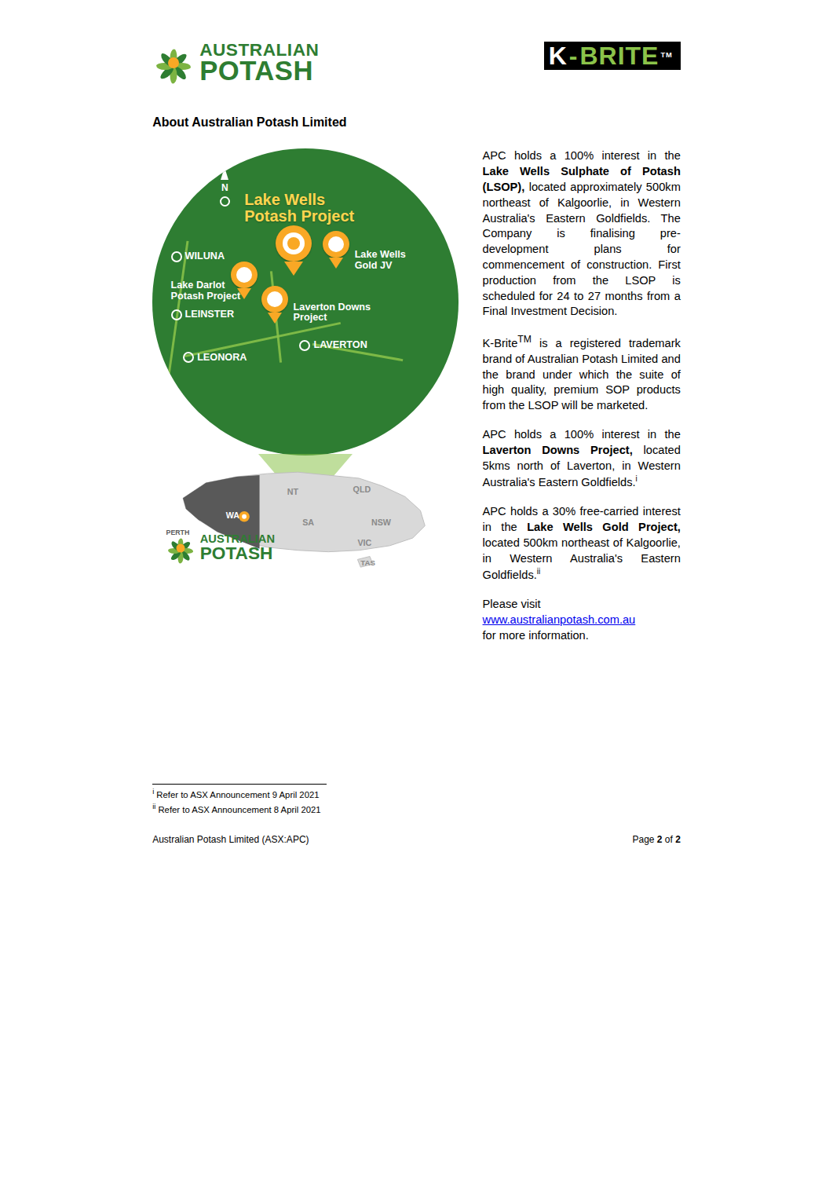AUSTRALIAN POTASH
K-BRITETM
About Australian Potash Limited
N
Lake Wells
Potash Project
WILUNA
LEINSTER
LEONORA
LAVERTON
Lake Wells
Gold JV
Lake Darlot
Potash Project
Laverton Downs
Project
WA NT QLD SA NSW VIC TAS PERTH
AUSTRALIAN POTASH
APC holds a 100% interest in the Lake Wells Sulphate of Potash (LSOP), located approximately 500km northeast of Kalgoorlie, in Western Australia's Eastern Goldfields. The Company is finalising pre-development plans for commencement of construction. First production from the LSOP is scheduled for 24 to 27 months from a Final Investment Decision.
K-BriteTM is a registered trademark brand of Australian Potash Limited and the brand under which the suite of high quality, premium SOP products from the LSOP will be marketed.
APC holds a 100% interest in the Laverton Downs Project, located 5kms north of Laverton, in Western Australia's Eastern Goldfields.i
APC holds a 30% free-carried interest in the Lake Wells Gold Project, located 500km northeast of Kalgoorlie, in Western Australia's Eastern Goldfields.ii
Please visit
www.australianpotash.com.au
for more information.
i Refer to ASX Announcement 9 April 2021
ii Refer to ASX Announcement 8 April 2021
Australian Potash Limited (ASX:APC)
Page 2 of 2